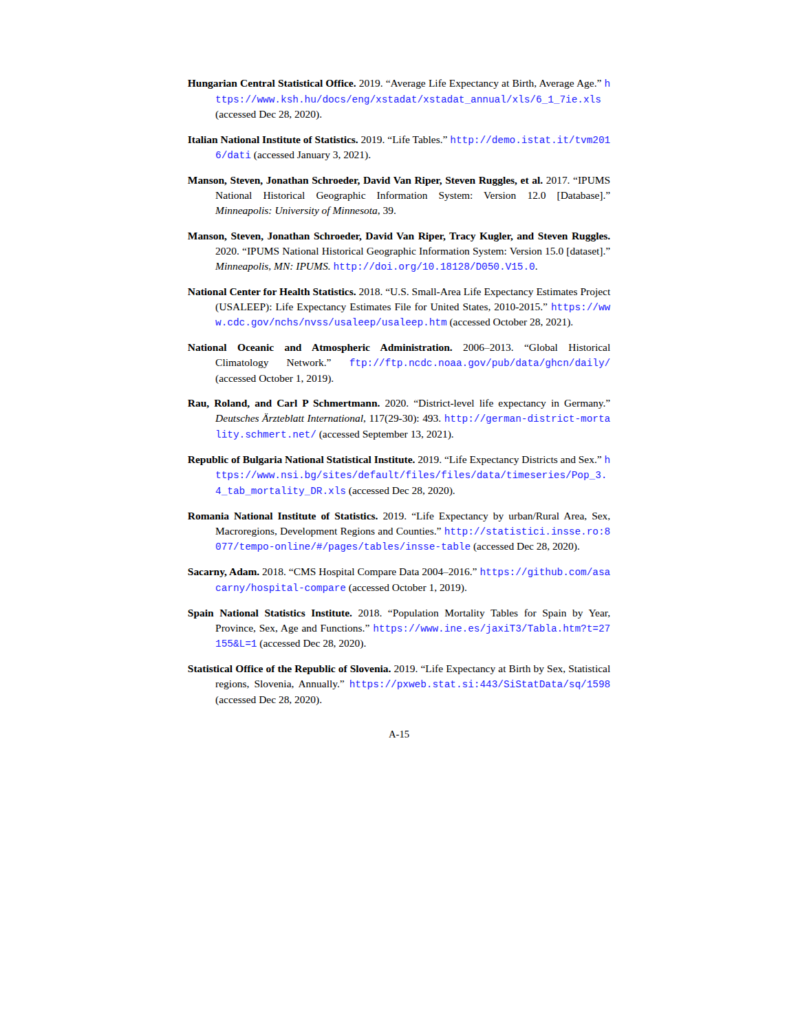Hungarian Central Statistical Office. 2019. “Average Life Expectancy at Birth, Average Age.” https://www.ksh.hu/docs/eng/xstadat/xstadat_annual/xls/6_1_7ie.xls (accessed Dec 28, 2020).
Italian National Institute of Statistics. 2019. “Life Tables.” http://demo.istat.it/tvm2016/dati (accessed January 3, 2021).
Manson, Steven, Jonathan Schroeder, David Van Riper, Steven Ruggles, et al. 2017. “IPUMS National Historical Geographic Information System: Version 12.0 [Database].” Minneapolis: University of Minnesota, 39.
Manson, Steven, Jonathan Schroeder, David Van Riper, Tracy Kugler, and Steven Ruggles. 2020. “IPUMS National Historical Geographic Information System: Version 15.0 [dataset].” Minneapolis, MN: IPUMS. http://doi.org/10.18128/D050.V15.0.
National Center for Health Statistics. 2018. “U.S. Small-Area Life Expectancy Estimates Project (USALEEP): Life Expectancy Estimates File for United States, 2010-2015.” https://www.cdc.gov/nchs/nvss/usaleep/usaleep.htm (accessed October 28, 2021).
National Oceanic and Atmospheric Administration. 2006–2013. “Global Historical Climatology Network.” ftp://ftp.ncdc.noaa.gov/pub/data/ghcn/daily/ (accessed October 1, 2019).
Rau, Roland, and Carl P Schmertmann. 2020. “District-level life expectancy in Germany.” Deutsches Ärzteblatt International, 117(29-30): 493. http://german-district-mortality.schmert.net/ (accessed September 13, 2021).
Republic of Bulgaria National Statistical Institute. 2019. “Life Expectancy Districts and Sex.” https://www.nsi.bg/sites/default/files/files/data/timeseries/Pop_3.4_tab_mortality_DR.xls (accessed Dec 28, 2020).
Romania National Institute of Statistics. 2019. “Life Expectancy by urban/Rural Area, Sex, Macroregions, Development Regions and Counties.” http://statistici.insse.ro:8077/tempo-online/#/pages/tables/insse-table (accessed Dec 28, 2020).
Sacarny, Adam. 2018. “CMS Hospital Compare Data 2004–2016.” https://github.com/asacarny/hospital-compare (accessed October 1, 2019).
Spain National Statistics Institute. 2018. “Population Mortality Tables for Spain by Year, Province, Sex, Age and Functions.” https://www.ine.es/jaxiT3/Tabla.htm?t=27155&L=1 (accessed Dec 28, 2020).
Statistical Office of the Republic of Slovenia. 2019. “Life Expectancy at Birth by Sex, Statistical regions, Slovenia, Annually.” https://pxweb.stat.si:443/SiStatData/sq/1598 (accessed Dec 28, 2020).
A-15